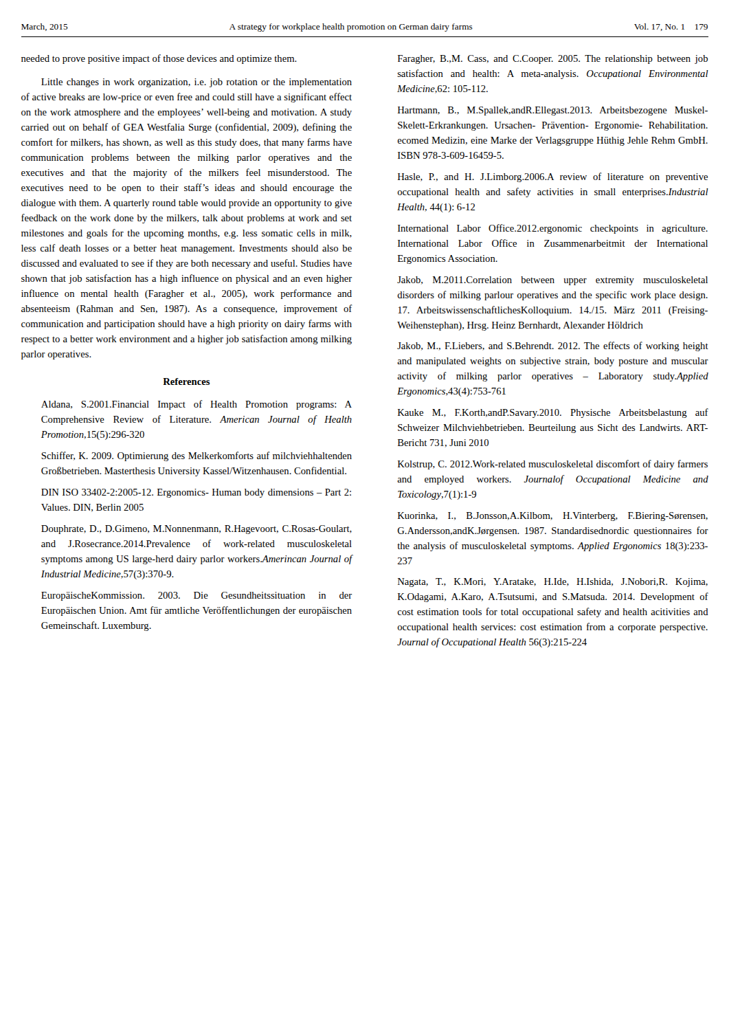March, 2015 A strategy for workplace health promotion on German dairy farms Vol. 17, No. 1 179
needed to prove positive impact of those devices and optimize them.
Little changes in work organization, i.e. job rotation or the implementation of active breaks are low-price or even free and could still have a significant effect on the work atmosphere and the employees’ well-being and motivation. A study carried out on behalf of GEA Westfalia Surge (confidential, 2009), defining the comfort for milkers, has shown, as well as this study does, that many farms have communication problems between the milking parlor operatives and the executives and that the majority of the milkers feel misunderstood. The executives need to be open to their staff’s ideas and should encourage the dialogue with them. A quarterly round table would provide an opportunity to give feedback on the work done by the milkers, talk about problems at work and set milestones and goals for the upcoming months, e.g. less somatic cells in milk, less calf death losses or a better heat management. Investments should also be discussed and evaluated to see if they are both necessary and useful. Studies have shown that job satisfaction has a high influence on physical and an even higher influence on mental health (Faragher et al., 2005), work performance and absenteeism (Rahman and Sen, 1987). As a consequence, improvement of communication and participation should have a high priority on dairy farms with respect to a better work environment and a higher job satisfaction among milking parlor operatives.
References
Aldana, S.2001.Financial Impact of Health Promotion programs: A Comprehensive Review of Literature. American Journal of Health Promotion, 15(5):296-320
Schiffer, K. 2009. Optimierung des Melkerkomforts auf milchviehhaltenden Großbetrieben. Masterthesis University Kassel/Witzenhausen. Confidential.
DIN ISO 33402-2:2005-12. Ergonomics- Human body dimensions – Part 2: Values. DIN, Berlin 2005
Douphrate, D., D.Gimeno, M.Nonnenmann, R.Hagevoort, C.Rosas-Goulart, and J.Rosecrance.2014.Prevalence of work-related musculoskeletal symptoms among US large-herd dairy parlor workers.Amerincan Journal of Industrial Medicine, 57(3):370-9.
EuropäischeKommission. 2003. Die Gesundheitssituation in der Europäischen Union. Amt für amtliche Veröffentlichungen der europäischen Gemeinschaft. Luxemburg.
Faragher, B.,M. Cass, and C.Cooper. 2005. The relationship between job satisfaction and health: A meta-analysis. Occupational Environmental Medicine, 62: 105-112.
Hartmann, B., M.Spallek,andR.Ellegast.2013. Arbeitsbezogene Muskel-Skelett-Erkrankungen. Ursachen- Prävention- Ergonomie- Rehabilitation. ecomed Medizin, eine Marke der Verlagsgruppe Hüthig Jehle Rehm GmbH. ISBN 978-3-609-16459-5.
Hasle, P., and H. J.Limborg.2006.A review of literature on preventive occupational health and safety activities in small enterprises.Industrial Health, 44(1): 6-12
International Labor Office.2012.ergonomic checkpoints in agriculture. International Labor Office in Zusammenarbeitmit der International Ergonomics Association.
Jakob, M.2011.Correlation between upper extremity musculoskeletal disorders of milking parlour operatives and the specific work place design. 17. ArbeitswissenschaftlichesKolloquium. 14./15. März 2011 (Freising-Weihenstephan), Hrsg. Heinz Bernhardt, Alexander Höldrich
Jakob, M., F.Liebers, and S.Behrendt. 2012. The effects of working height and manipulated weights on subjective strain, body posture and muscular activity of milking parlor operatives – Laboratory study.Applied Ergonomics,43(4):753-761
Kauke M., F.Korth,andP.Savary.2010. Physische Arbeitsbelastung auf Schweizer Milchviehbetrieben. Beurteilung aus Sicht des Landwirts. ART-Bericht 731, Juni 2010
Kolstrup, C. 2012.Work-related musculoskeletal discomfort of dairy farmers and employed workers. Journalof Occupational Medicine and Toxicology,7(1):1-9
Kuorinka, I., B.Jonsson,A.Kilbom, H.Vinterberg, F.Biering-Sørensen, G.Andersson,andK.Jørgensen. 1987. Standardisednordic questionnaires for the analysis of musculoskeletal symptoms. Applied Ergonomics 18(3):233-237
Nagata, T., K.Mori, Y.Aratake, H.Ide, H.Ishida, J.Nobori,R. Kojima, K.Odagami, A.Karo, A.Tsutsumi, and S.Matsuda. 2014. Development of cost estimation tools for total occupational safety and health acitivities and occupational health services: cost estimation from a corporate perspective. Journal of Occupational Health 56(3):215-224